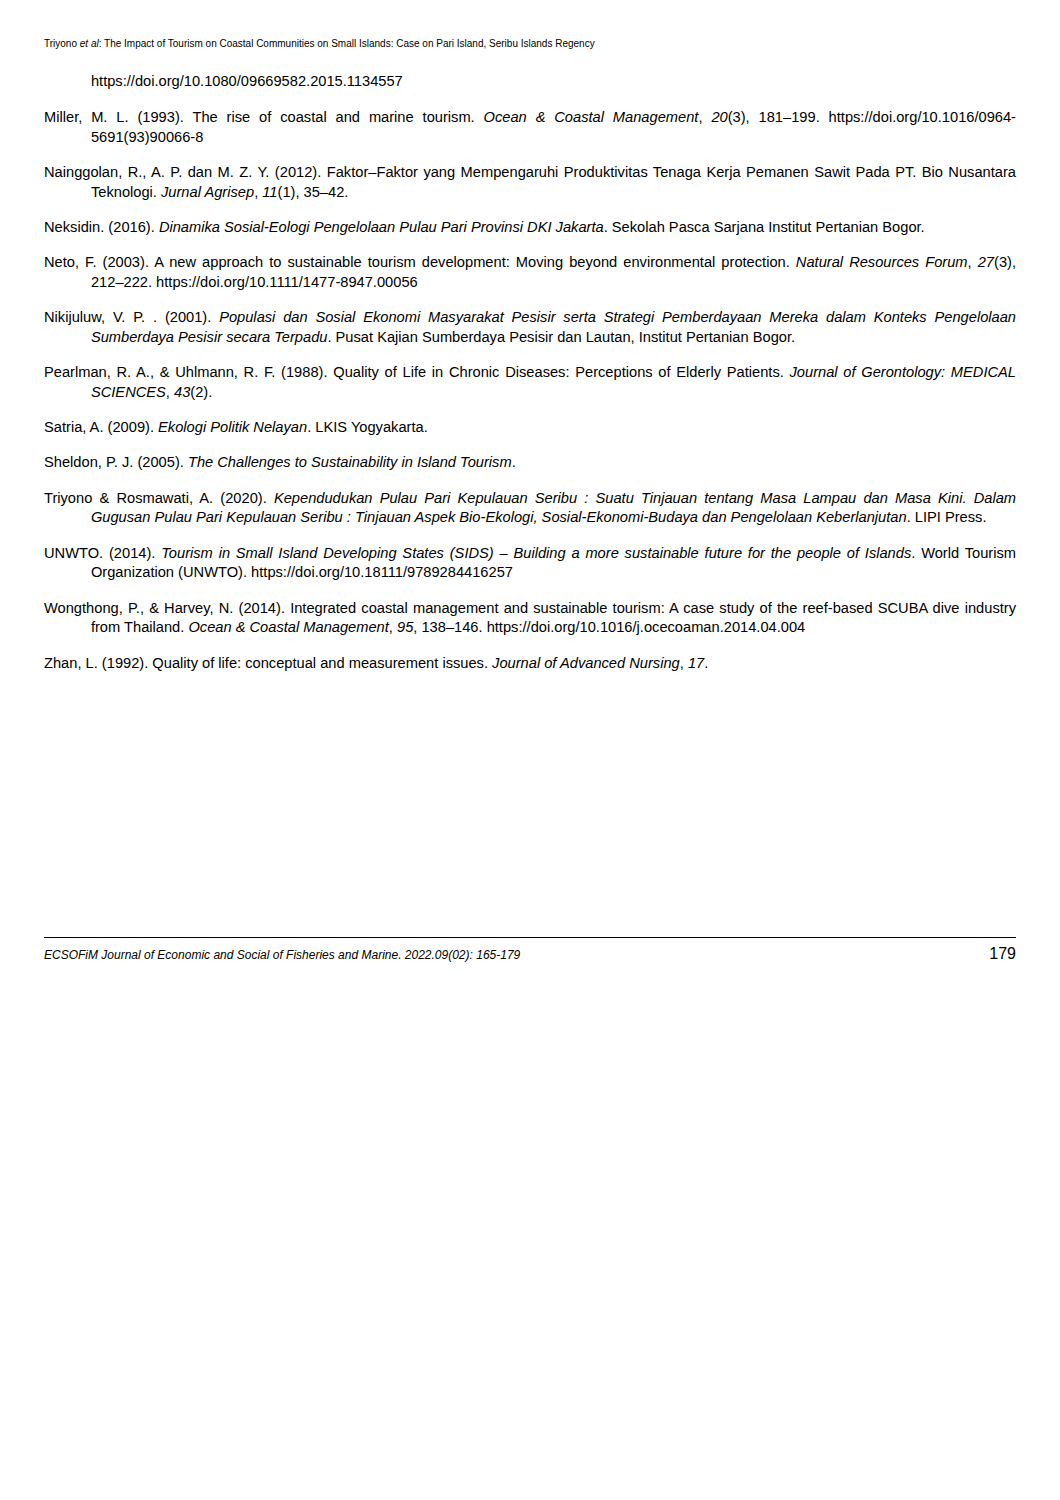Triyono et al: The Impact of Tourism on Coastal Communities on Small Islands: Case on Pari Island, Seribu Islands Regency
https://doi.org/10.1080/09669582.2015.1134557
Miller, M. L. (1993). The rise of coastal and marine tourism. Ocean & Coastal Management, 20(3), 181–199. https://doi.org/10.1016/0964-5691(93)90066-8
Nainggolan, R., A. P. dan M. Z. Y. (2012). Faktor–Faktor yang Mempengaruhi Produktivitas Tenaga Kerja Pemanen Sawit Pada PT. Bio Nusantara Teknologi. Jurnal Agrisep, 11(1), 35–42.
Neksidin. (2016). Dinamika Sosial-Eologi Pengelolaan Pulau Pari Provinsi DKI Jakarta. Sekolah Pasca Sarjana Institut Pertanian Bogor.
Neto, F. (2003). A new approach to sustainable tourism development: Moving beyond environmental protection. Natural Resources Forum, 27(3), 212–222. https://doi.org/10.1111/1477-8947.00056
Nikijuluw, V. P. . (2001). Populasi dan Sosial Ekonomi Masyarakat Pesisir serta Strategi Pemberdayaan Mereka dalam Konteks Pengelolaan Sumberdaya Pesisir secara Terpadu. Pusat Kajian Sumberdaya Pesisir dan Lautan, Institut Pertanian Bogor.
Pearlman, R. A., & Uhlmann, R. F. (1988). Quality of Life in Chronic Diseases: Perceptions of Elderly Patients. Journal of Gerontology: MEDICAL SCIENCES, 43(2).
Satria, A. (2009). Ekologi Politik Nelayan. LKIS Yogyakarta.
Sheldon, P. J. (2005). The Challenges to Sustainability in Island Tourism.
Triyono & Rosmawati, A. (2020). Kependudukan Pulau Pari Kepulauan Seribu : Suatu Tinjauan tentang Masa Lampau dan Masa Kini. Dalam Gugusan Pulau Pari Kepulauan Seribu : Tinjauan Aspek Bio-Ekologi, Sosial-Ekonomi-Budaya dan Pengelolaan Keberlanjutan. LIPI Press.
UNWTO. (2014). Tourism in Small Island Developing States (SIDS) – Building a more sustainable future for the people of Islands. World Tourism Organization (UNWTO). https://doi.org/10.18111/9789284416257
Wongthong, P., & Harvey, N. (2014). Integrated coastal management and sustainable tourism: A case study of the reef-based SCUBA dive industry from Thailand. Ocean & Coastal Management, 95, 138–146. https://doi.org/10.1016/j.ocecoaman.2014.04.004
Zhan, L. (1992). Quality of life: conceptual and measurement issues. Journal of Advanced Nursing, 17.
ECSOFiM Journal of Economic and Social of Fisheries and Marine. 2022.09(02): 165-179 179